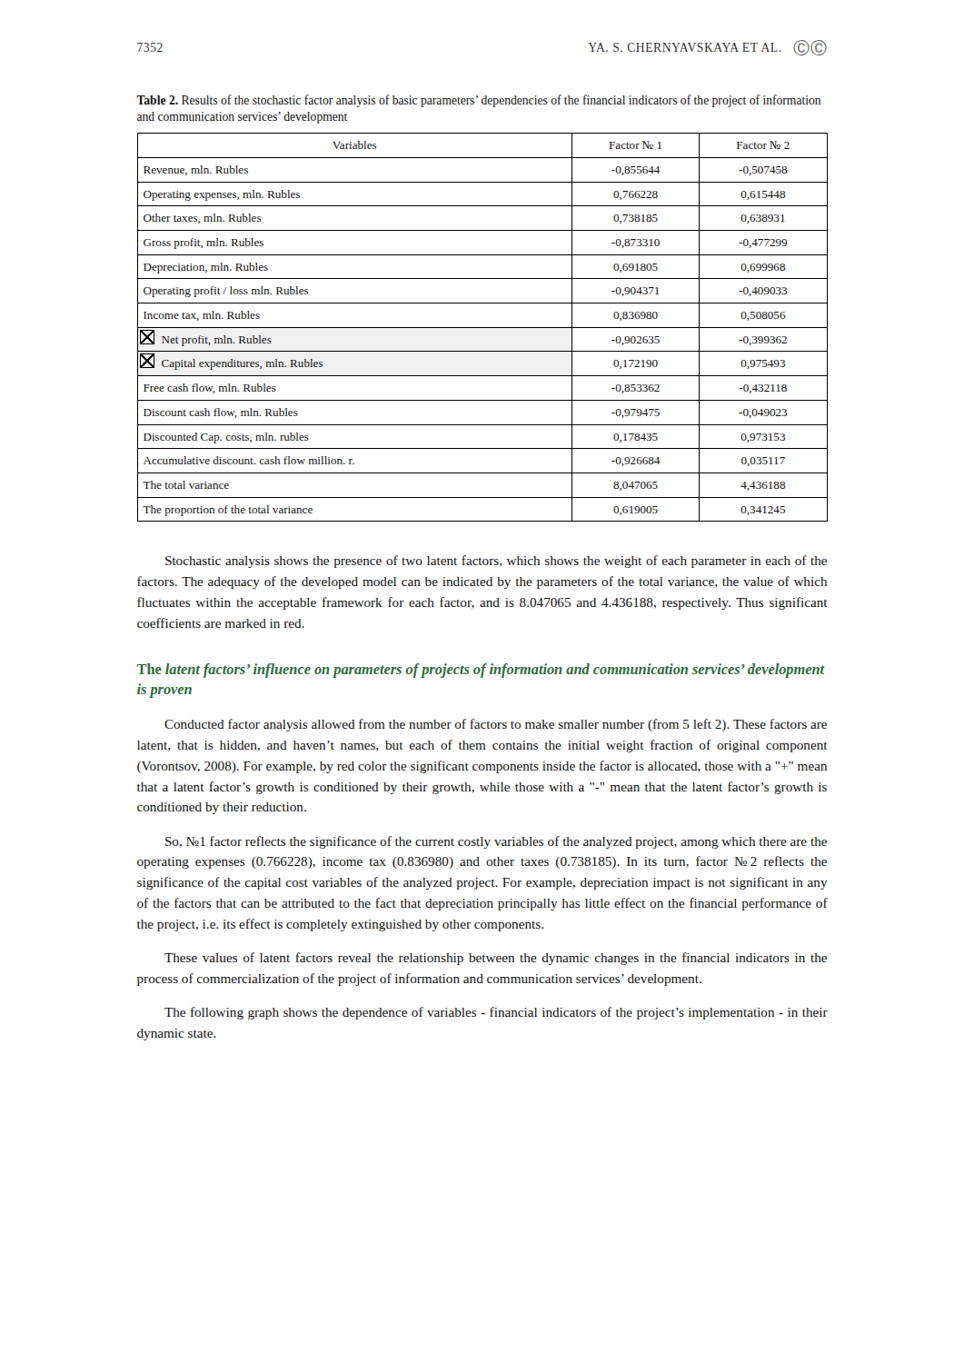7352 Ya. S. Chernyavskaya et al. ⒸⒸ
Table 2. Results of the stochastic factor analysis of basic parameters’ dependencies of the financial indicators of the project of information and communication services’ development
| Variables | Factor № 1 | Factor № 2 |
| --- | --- | --- |
| Revenue, mln. Rubles | -0,855644 | -0,507458 |
| Operating expenses, mln. Rubles | 0,766228 | 0,615448 |
| Other taxes, mln. Rubles | 0,738185 | 0,638931 |
| Gross profit, mln. Rubles | -0,873310 | -0,477299 |
| Depreciation, mln. Rubles | 0,691805 | 0,699968 |
| Operating profit / loss mln. Rubles | -0,904371 | -0,409033 |
| Income tax, mln. Rubles | 0,836980 | 0,508056 |
| Net profit, mln. Rubles | -0,902635 | -0,399362 |
| Capital expenditures, mln. Rubles | 0,172190 | 0,975493 |
| Free cash flow, mln. Rubles | -0,853362 | -0,432118 |
| Discount cash flow, mln. Rubles | -0,979475 | -0,049023 |
| Discounted Cap. costs, mln. rubles | 0,178435 | 0,973153 |
| Accumulative discount. cash flow million. r. | -0,926684 | 0,035117 |
| The total variance | 8,047065 | 4,436188 |
| The proportion of the total variance | 0,619005 | 0,341245 |
Stochastic analysis shows the presence of two latent factors, which shows the weight of each parameter in each of the factors. The adequacy of the developed model can be indicated by the parameters of the total variance, the value of which fluctuates within the acceptable framework for each factor, and is 8.047065 and 4.436188, respectively. Thus significant coefficients are marked in red.
The latent factors’ influence on parameters of projects of information and communication services’ development is proven
Conducted factor analysis allowed from the number of factors to make smaller number (from 5 left 2). These factors are latent, that is hidden, and haven’t names, but each of them contains the initial weight fraction of original component (Vorontsov, 2008). For example, by red color the significant components inside the factor is allocated, those with a "+" mean that a latent factor’s growth is conditioned by their growth, while those with a "-" mean that the latent factor’s growth is conditioned by their reduction.
So, №1 factor reflects the significance of the current costly variables of the analyzed project, among which there are the operating expenses (0.766228), income tax (0.836980) and other taxes (0.738185). In its turn, factor №2 reflects the significance of the capital cost variables of the analyzed project. For example, depreciation impact is not significant in any of the factors that can be attributed to the fact that depreciation principally has little effect on the financial performance of the project, i.e. its effect is completely extinguished by other components.
These values of latent factors reveal the relationship between the dynamic changes in the financial indicators in the process of commercialization of the project of information and communication services’ development.
The following graph shows the dependence of variables - financial indicators of the project’s implementation - in their dynamic state.